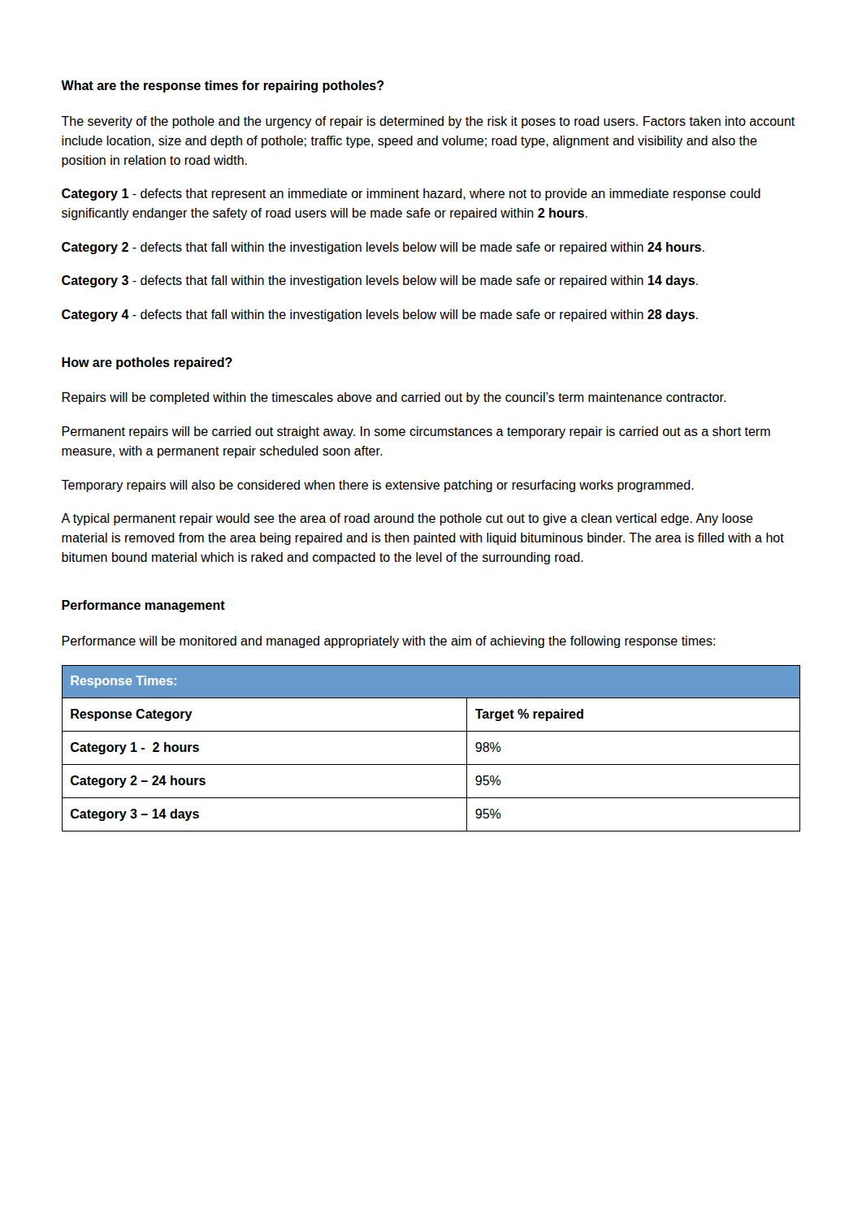What are the response times for repairing potholes?
The severity of the pothole and the urgency of repair is determined by the risk it poses to road users. Factors taken into account include location, size and depth of pothole; traffic type, speed and volume; road type, alignment and visibility and also the position in relation to road width.
Category 1 - defects that represent an immediate or imminent hazard, where not to provide an immediate response could significantly endanger the safety of road users will be made safe or repaired within 2 hours.
Category 2 - defects that fall within the investigation levels below will be made safe or repaired within 24 hours.
Category 3 - defects that fall within the investigation levels below will be made safe or repaired within 14 days.
Category 4 - defects that fall within the investigation levels below will be made safe or repaired within 28 days.
How are potholes repaired?
Repairs will be completed within the timescales above and carried out by the council’s term maintenance contractor.
Permanent repairs will be carried out straight away. In some circumstances a temporary repair is carried out as a short term measure, with a permanent repair scheduled soon after.
Temporary repairs will also be considered when there is extensive patching or resurfacing works programmed.
A typical permanent repair would see the area of road around the pothole cut out to give a clean vertical edge. Any loose material is removed from the area being repaired and is then painted with liquid bituminous binder. The area is filled with a hot bitumen bound material which is raked and compacted to the level of the surrounding road.
Performance management
Performance will be monitored and managed appropriately with the aim of achieving the following response times:
Response Times:
| Response Category | Target % repaired |
| --- | --- |
| Category 1 - 2 hours | 98% |
| Category 2 – 24 hours | 95% |
| Category 3 – 14 days | 95% |